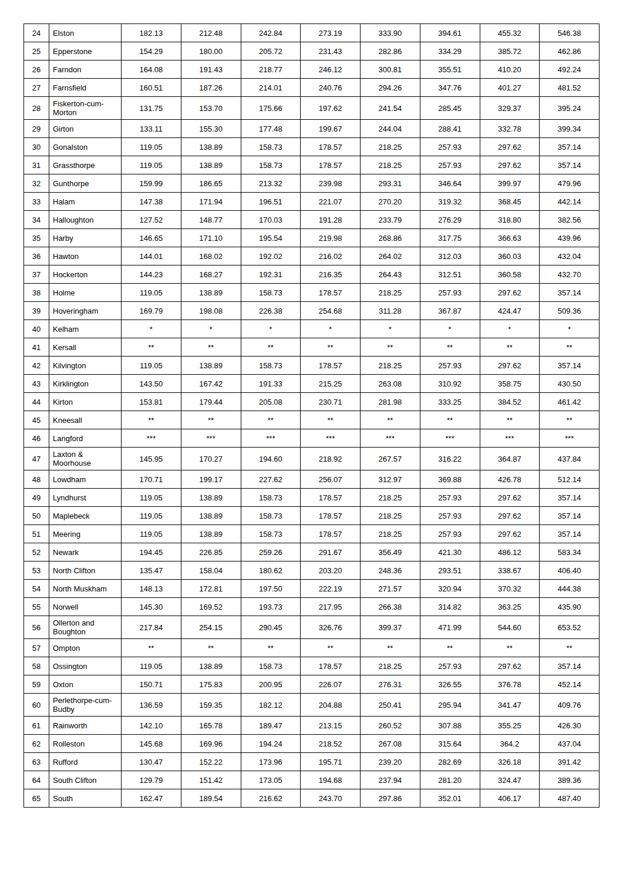| 24 | Elston | 182.13 | 212.48 | 242.84 | 273.19 | 333.90 | 394.61 | 455.32 | 546.38 |
| 25 | Epperstone | 154.29 | 180.00 | 205.72 | 231.43 | 282.86 | 334.29 | 385.72 | 462.86 |
| 26 | Farndon | 164.08 | 191.43 | 218.77 | 246.12 | 300.81 | 355.51 | 410.20 | 492.24 |
| 27 | Farnsfield | 160.51 | 187.26 | 214.01 | 240.76 | 294.26 | 347.76 | 401.27 | 481.52 |
| 28 | Fiskerton-cum-Morton | 131.75 | 153.70 | 175.66 | 197.62 | 241.54 | 285.45 | 329.37 | 395.24 |
| 29 | Girton | 133.11 | 155.30 | 177.48 | 199.67 | 244.04 | 288.41 | 332.78 | 399.34 |
| 30 | Gonalston | 119.05 | 138.89 | 158.73 | 178.57 | 218.25 | 257.93 | 297.62 | 357.14 |
| 31 | Grassthorpe | 119.05 | 138.89 | 158.73 | 178.57 | 218.25 | 257.93 | 297.62 | 357.14 |
| 32 | Gunthorpe | 159.99 | 186.65 | 213.32 | 239.98 | 293.31 | 346.64 | 399.97 | 479.96 |
| 33 | Halam | 147.38 | 171.94 | 196.51 | 221.07 | 270.20 | 319.32 | 368.45 | 442.14 |
| 34 | Halloughton | 127.52 | 148.77 | 170.03 | 191.28 | 233.79 | 276.29 | 318.80 | 382.56 |
| 35 | Harby | 146.65 | 171.10 | 195.54 | 219.98 | 268.86 | 317.75 | 366.63 | 439.96 |
| 36 | Hawton | 144.01 | 168.02 | 192.02 | 216.02 | 264.02 | 312.03 | 360.03 | 432.04 |
| 37 | Hockerton | 144.23 | 168.27 | 192.31 | 216.35 | 264.43 | 312.51 | 360.58 | 432.70 |
| 38 | Holme | 119.05 | 138.89 | 158.73 | 178.57 | 218.25 | 257.93 | 297.62 | 357.14 |
| 39 | Hoveringham | 169.79 | 198.08 | 226.38 | 254.68 | 311.28 | 367.87 | 424.47 | 509.36 |
| 40 | Kelham | * | * | * | * | * | * | * | * |
| 41 | Kersall | ** | ** | ** | ** | ** | ** | ** | ** |
| 42 | Kilvington | 119.05 | 138.89 | 158.73 | 178.57 | 218.25 | 257.93 | 297.62 | 357.14 |
| 43 | Kirklington | 143.50 | 167.42 | 191.33 | 215.25 | 263.08 | 310.92 | 358.75 | 430.50 |
| 44 | Kirton | 153.81 | 179.44 | 205.08 | 230.71 | 281.98 | 333.25 | 384.52 | 461.42 |
| 45 | Kneesall | ** | ** | ** | ** | ** | ** | ** | ** |
| 46 | Langford | *** | *** | *** | *** | *** | *** | *** | *** |
| 47 | Laxton & Moorhouse | 145.95 | 170.27 | 194.60 | 218.92 | 267.57 | 316.22 | 364.87 | 437.84 |
| 48 | Lowdham | 170.71 | 199.17 | 227.62 | 256.07 | 312.97 | 369.88 | 426.78 | 512.14 |
| 49 | Lyndhurst | 119.05 | 138.89 | 158.73 | 178.57 | 218.25 | 257.93 | 297.62 | 357.14 |
| 50 | Maplebeck | 119.05 | 138.89 | 158.73 | 178.57 | 218.25 | 257.93 | 297.62 | 357.14 |
| 51 | Meering | 119.05 | 138.89 | 158.73 | 178.57 | 218.25 | 257.93 | 297.62 | 357.14 |
| 52 | Newark | 194.45 | 226.85 | 259.26 | 291.67 | 356.49 | 421.30 | 486.12 | 583.34 |
| 53 | North Clifton | 135.47 | 158.04 | 180.62 | 203.20 | 248.36 | 293.51 | 338.67 | 406.40 |
| 54 | North Muskham | 148.13 | 172.81 | 197.50 | 222.19 | 271.57 | 320.94 | 370.32 | 444.38 |
| 55 | Norwell | 145.30 | 169.52 | 193.73 | 217.95 | 266.38 | 314.82 | 363.25 | 435.90 |
| 56 | Ollerton and Boughton | 217.84 | 254.15 | 290.45 | 326.76 | 399.37 | 471.99 | 544.60 | 653.52 |
| 57 | Ompton | ** | ** | ** | ** | ** | ** | ** | ** |
| 58 | Ossington | 119.05 | 138.89 | 158.73 | 178.57 | 218.25 | 257.93 | 297.62 | 357.14 |
| 59 | Oxton | 150.71 | 175.83 | 200.95 | 226.07 | 276.31 | 326.55 | 376.78 | 452.14 |
| 60 | Perlethorpe-cum-Budby | 136.59 | 159.35 | 182.12 | 204.88 | 250.41 | 295.94 | 341.47 | 409.76 |
| 61 | Rainworth | 142.10 | 165.78 | 189.47 | 213.15 | 260.52 | 307.88 | 355.25 | 426.30 |
| 62 | Rolleston | 145.68 | 169.96 | 194.24 | 218.52 | 267.08 | 315.64 | 364.2 | 437.04 |
| 63 | Rufford | 130.47 | 152.22 | 173.96 | 195.71 | 239.20 | 282.69 | 326.18 | 391.42 |
| 64 | South Clifton | 129.79 | 151.42 | 173.05 | 194.68 | 237.94 | 281.20 | 324.47 | 389.36 |
| 65 | South | 162.47 | 189.54 | 216.62 | 243.70 | 297.86 | 352.01 | 406.17 | 487.40 |